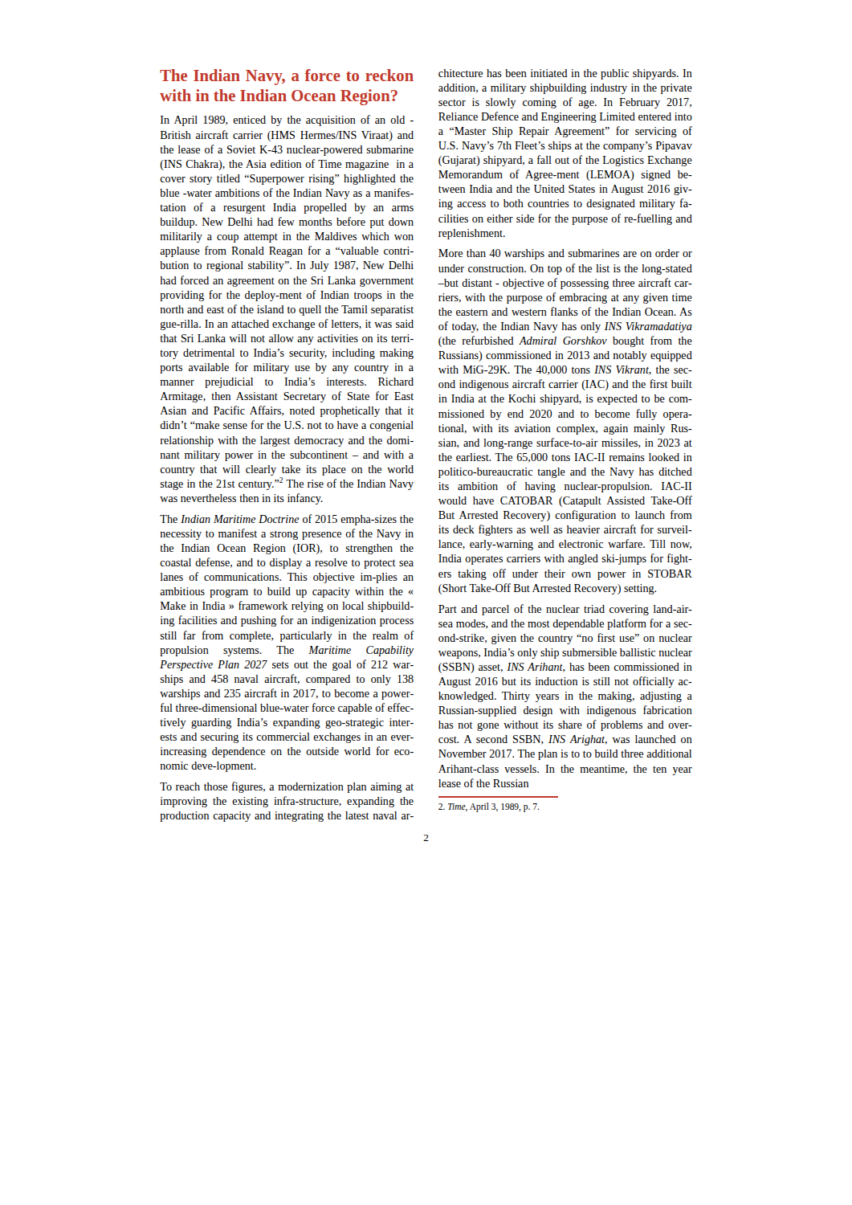The Indian Navy, a force to reckon with in the Indian Ocean Region?
In April 1989, enticed by the acquisition of an old -British aircraft carrier (HMS Hermes/INS Viraat) and the lease of a Soviet K-43 nuclear-powered submarine (INS Chakra), the Asia edition of Time magazine in a cover story titled “Superpower rising” highlighted the blue -water ambitions of the Indian Navy as a manifestation of a resurgent India propelled by an arms buildup. New Delhi had few months before put down militarily a coup attempt in the Maldives which won applause from Ronald Reagan for a “valuable contri-bution to regional stability”. In July 1987, New Delhi had forced an agreement on the Sri Lanka government providing for the deploy-ment of Indian troops in the north and east of the island to quell the Tamil separatist gue-rilla. In an attached exchange of letters, it was said that Sri Lanka will not allow any activities on its territory detrimental to India’s security, including making ports available for military use by any country in a manner prejudicial to India’s interests. Richard Armitage, then Assistant Secretary of State for East Asian and Pacific Affairs, noted prophetically that it didn’t “make sense for the U.S. not to have a congenial relationship with the largest democracy and the dominant military power in the subcontinent – and with a country that will clearly take its place on the world stage in the 21st century.”2 The rise of the Indian Navy was nevertheless then in its infancy.
The Indian Maritime Doctrine of 2015 empha-sizes the necessity to manifest a strong presence of the Navy in the Indian Ocean Region (IOR), to strengthen the coastal defense, and to display a resolve to protect sea lanes of communications. This objective im-plies an ambitious program to build up capacity within the « Make in India » framework relying on local shipbuilding facilities and pushing for an indigenization process still far from complete, particularly in the realm of propulsion systems. The Maritime Capability Perspective Plan 2027 sets out the goal of 212 warships and 458 naval aircraft, compared to only 138 warships and 235 aircraft in 2017, to become a powerful three-dimensional blue-water force capable of effectively guarding India’s expanding geo-strategic interests and securing its commercial exchanges in an ever-increasing dependence on the outside world for economic deve-lopment.
To reach those figures, a modernization plan aiming at improving the existing infra-structure, expanding the production capacity and integrating the latest naval architecture has been initiated in the public shipyards. In addition, a military shipbuilding industry in the private sector is slowly coming of age. In February 2017, Reliance Defence and Engineering Limited entered into a “Master Ship Repair Agreement” for servicing of U.S. Navy’s 7th Fleet’s ships at the company’s Pipavav (Gujarat) shipyard, a fall out of the Logistics Exchange Memorandum of Agree-ment (LEMOA) signed between India and the United States in August 2016 giving access to both countries to designated military facilities on either side for the purpose of re-fuelling and replenishment.
More than 40 warships and submarines are on order or under construction. On top of the list is the long-stated –but distant - objective of possessing three aircraft carriers, with the purpose of embracing at any given time the eastern and western flanks of the Indian Ocean. As of today, the Indian Navy has only INS Vikramadatiya (the refurbished Admiral Gorshkov bought from the Russians) commissioned in 2013 and notably equipped with MiG-29K. The 40,000 tons INS Vikrant, the second indigenous aircraft carrier (IAC) and the first built in India at the Kochi shipyard, is expected to be commissioned by end 2020 and to become fully operational, with its aviation complex, again mainly Rus-sian, and long-range surface-to-air missiles, in 2023 at the earliest. The 65,000 tons IAC-II remains looked in politico-bureaucratic tangle and the Navy has ditched its ambition of having nuclear-propulsion. IAC-II would have CATOBAR (Catapult Assisted Take-Off But Arrested Recovery) configuration to launch from its deck fighters as well as heavier aircraft for surveillance, early-warning and electronic warfare. Till now, India operates carriers with angled ski-jumps for fighters taking off under their own power in STOBAR (Short Take-Off But Arrested Recovery) setting.
Part and parcel of the nuclear triad covering land-air-sea modes, and the most dependable platform for a second-strike, given the country “no first use” on nuclear weapons, India’s only ship submersible ballistic nuclear (SSBN) asset, INS Arihant, has been commissioned in August 2016 but its induction is still not officially acknowledged. Thirty years in the making, adjusting a Russian-supplied design with indigenous fabrication has not gone without its share of problems and over-cost. A second SSBN, INS Arighat, was launched on November 2017. The plan is to to build three additional Arihant-class vessels. In the meantime, the ten year lease of the Russian
2. Time, April 3, 1989, p. 7.
2